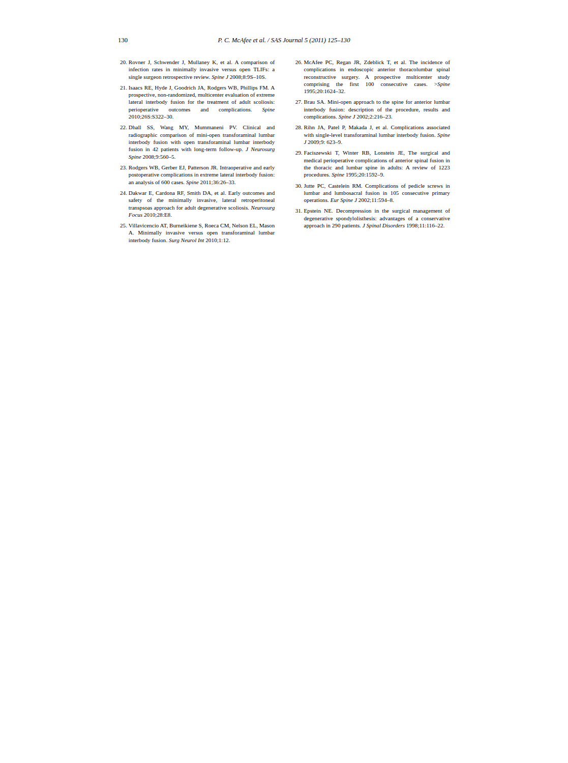130 P. C. McAfee et al. / SAS Journal 5 (2011) 125–130
Rovner J, Schwender J, Mullaney K, et al. A comparison of infection rates in minimally invasive versus open TLIFs: a single surgeon retrospective review. Spine J 2008;8:9S–10S.
Isaacs RE, Hyde J, Goodrich JA, Rodgers WB, Phillips FM. A prospective, non-randomized, multicenter evaluation of extreme lateral interbody fusion for the treatment of adult scoliosis: perioperative outcomes and complications. Spine 2010;26S:S322–30.
Dhall SS, Wang MY, Mummaneni PV. Clinical and radiographic comparison of mini-open transforaminal lumbar interbody fusion with open transforaminal lumbar interbody fusion in 42 patients with long-term follow-up. J Neurosurg Spine 2008;9:560–5.
Rodgers WB, Gerber EJ, Patterson JR. Intraoperative and early postoperative complications in extreme lateral interbody fusion: an analysis of 600 cases. Spine 2011;36:26–33.
Dakwar E, Cardona RF, Smith DA, et al. Early outcomes and safety of the minimally invasive, lateral retroperitoneal transpsoas approach for adult degenerative scoliosis. Neurosurg Focus 2010;28:E8.
Villavicencio AT, Burneikiene S, Roeca CM, Nelson EL, Mason A. Minimally invasive versus open transforaminal lumbar interbody fusion. Surg Neurol Int 2010;1:12.
McAfee PC, Regan JR, Zdeblick T, et al. The incidence of complications in endoscopic anterior thoracolumbar spinal reconstructive surgery. A prospective multicenter study comprising the first 100 consecutive cases. >Spine 1995;20:1624–32.
Brau SA. Mini-open approach to the spine for anterior lumbar interbody fusion: description of the procedure, results and complications. Spine J 2002;2:216–23.
Rihn JA, Patel P, Makada J, et al. Complications associated with single-level transforaminal lumbar interbody fusion. Spine J 2009;9: 623–9.
Faciszewski T, Winter RB, Lonstein JE, The surgical and medical perioperative complications of anterior spinal fusion in the thoracic and lumbar spine in adults: A review of 1223 procedures. Spine 1995;20:1592–9.
Jutte PC, Castelein RM. Complications of pedicle screws in lumbar and lumbosacral fusion in 105 consecutive primary operations. Eur Spine J 2002;11:594–8.
Epstein NE. Decompression in the surgical management of degenerative spondylolisthesis: advantages of a conservative approach in 290 patients. J Spinal Disorders 1998;11:116–22.